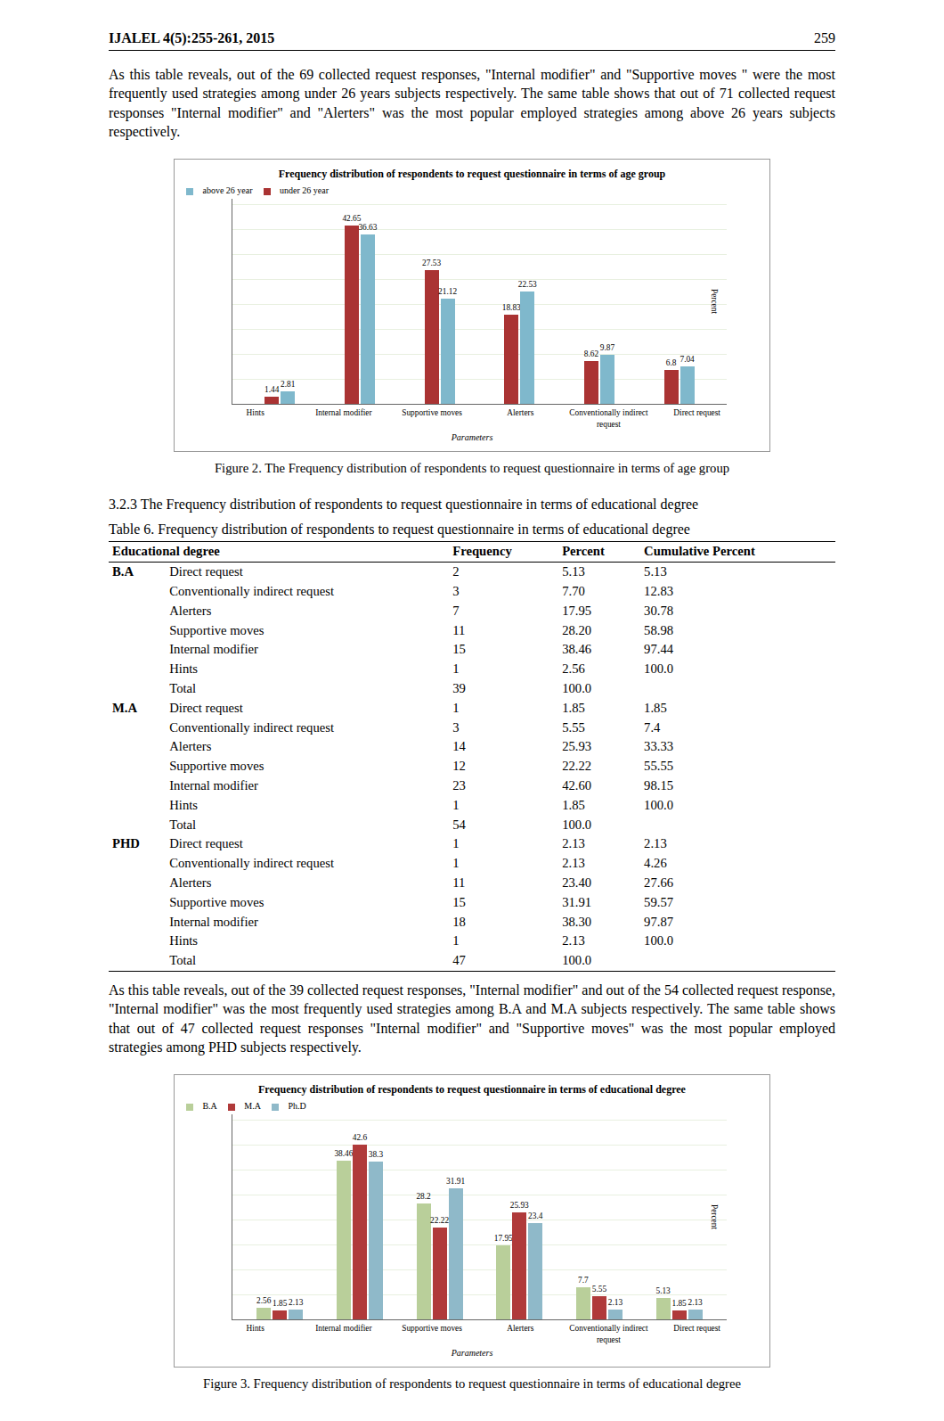IJALEL 4(5):255-261, 2015 259
As this table reveals, out of the 69 collected request responses, "Internal modifier" and "Supportive moves " were the most frequently used strategies among under 26 years subjects respectively. The same table shows that out of 71 collected request responses "Internal modifier" and "Alerters" was the most popular employed strategies among above 26 years subjects respectively.
Frequency distribution of respondents to request questionnaire in terms of age group
above 26 year under 26 year
1.44
2.81
42.65
36.63
27.53
21.12
18.83
22.53
8.62
9.87
6.8
7.04
Percent
Hints
Internal modifier
Supportive moves
Alerters
Conventionally indirect request
Direct request
Parameters
Figure 2. The Frequency distribution of respondents to request questionnaire in terms of age group
3.2.3 The Frequency distribution of respondents to request questionnaire in terms of educational degree
Table 6. Frequency distribution of respondents to request questionnaire in terms of educational degree
| Educational degree | Frequency | Percent | Cumulative Percent |
| --- | --- | --- | --- |
| B.A | Direct request | 2 | 5.13 | 5.13 |
| | Conventionally indirect request | 3 | 7.70 | 12.83 |
| | Alerters | 7 | 17.95 | 30.78 |
| | Supportive moves | 11 | 28.20 | 58.98 |
| | Internal modifier | 15 | 38.46 | 97.44 |
| | Hints | 1 | 2.56 | 100.0 |
| | Total | 39 | 100.0 | |
| M.A | Direct request | 1 | 1.85 | 1.85 |
| | Conventionally indirect request | 3 | 5.55 | 7.4 |
| | Alerters | 14 | 25.93 | 33.33 |
| | Supportive moves | 12 | 22.22 | 55.55 |
| | Internal modifier | 23 | 42.60 | 98.15 |
| | Hints | 1 | 1.85 | 100.0 |
| | Total | 54 | 100.0 | |
| PHD | Direct request | 1 | 2.13 | 2.13 |
| | Conventionally indirect request | 1 | 2.13 | 4.26 |
| | Alerters | 11 | 23.40 | 27.66 |
| | Supportive moves | 15 | 31.91 | 59.57 |
| | Internal modifier | 18 | 38.30 | 97.87 |
| | Hints | 1 | 2.13 | 100.0 |
| | Total | 47 | 100.0 | |
As this table reveals, out of the 39 collected request responses, "Internal modifier" and out of the 54 collected request response, "Internal modifier" was the most frequently used strategies among B.A and M.A subjects respectively. The same table shows that out of 47 collected request responses "Internal modifier" and "Supportive moves" was the most popular employed strategies among PHD subjects respectively.
Frequency distribution of respondents to request questionnaire in terms of educational degree
B.A M.A Ph.D
2.56
1.85
2.13
38.46
42.6
38.3
28.2
22.22
31.91
17.95
25.93
23.4
7.7
5.55
2.13
5.13
1.85
2.13
Percent
Hints
Internal modifier
Supportive moves
Alerters
Conventionally indirect request
Direct request
Parameters
Figure 3. Frequency distribution of respondents to request questionnaire in terms of educational degree